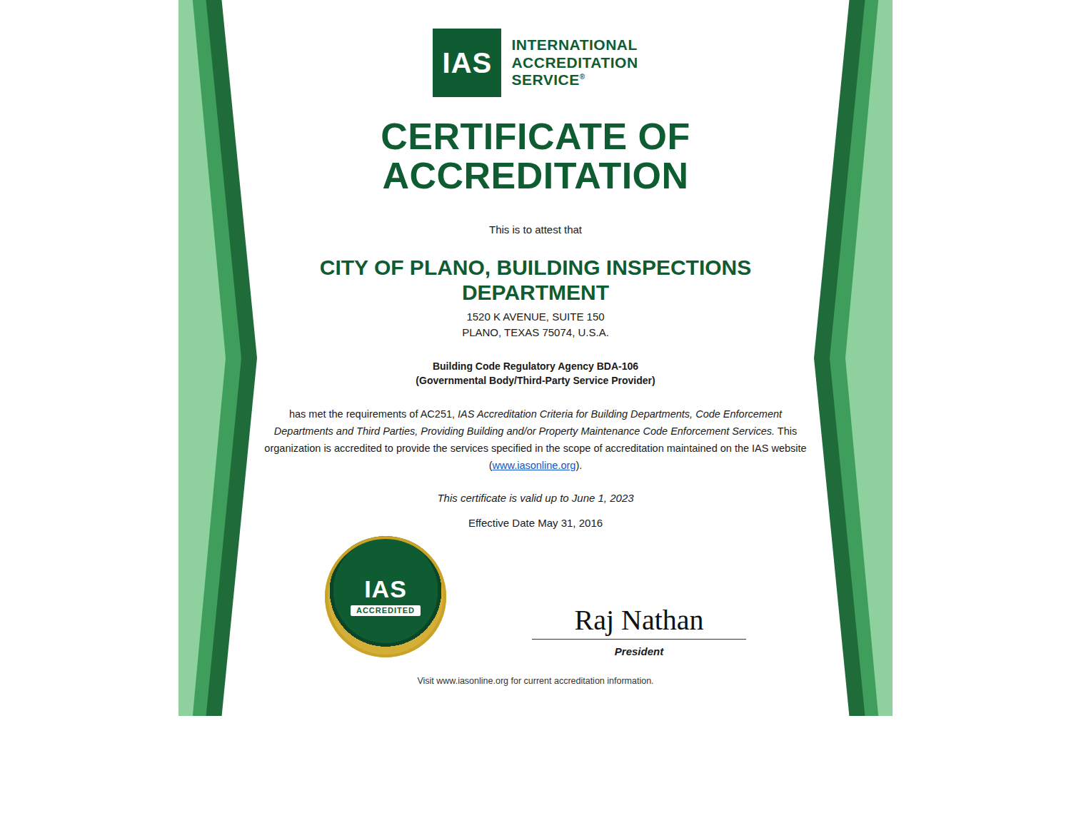IAS
INTERNATIONAL
ACCREDITATION
SERVICE®
CERTIFICATE OF ACCREDITATION
This is to attest that
CITY OF PLANO, BUILDING INSPECTIONS DEPARTMENT
1520 K AVENUE, SUITE 150
PLANO, TEXAS 75074, U.S.A.
Building Code Regulatory Agency BDA-106
(Governmental Body/Third-Party Service Provider)
has met the requirements of AC251, IAS Accreditation Criteria for Building Departments, Code Enforcement Departments and Third Parties, Providing Building and/or Property Maintenance Code Enforcement Services. This organization is accredited to provide the services specified in the scope of accreditation maintained on the IAS website (www.iasonline.org).
This certificate is valid up to June 1, 2023
Effective Date May 31, 2016
IAS
ACCREDITED
Raj Nathan
President
Visit www.iasonline.org for current accreditation information.